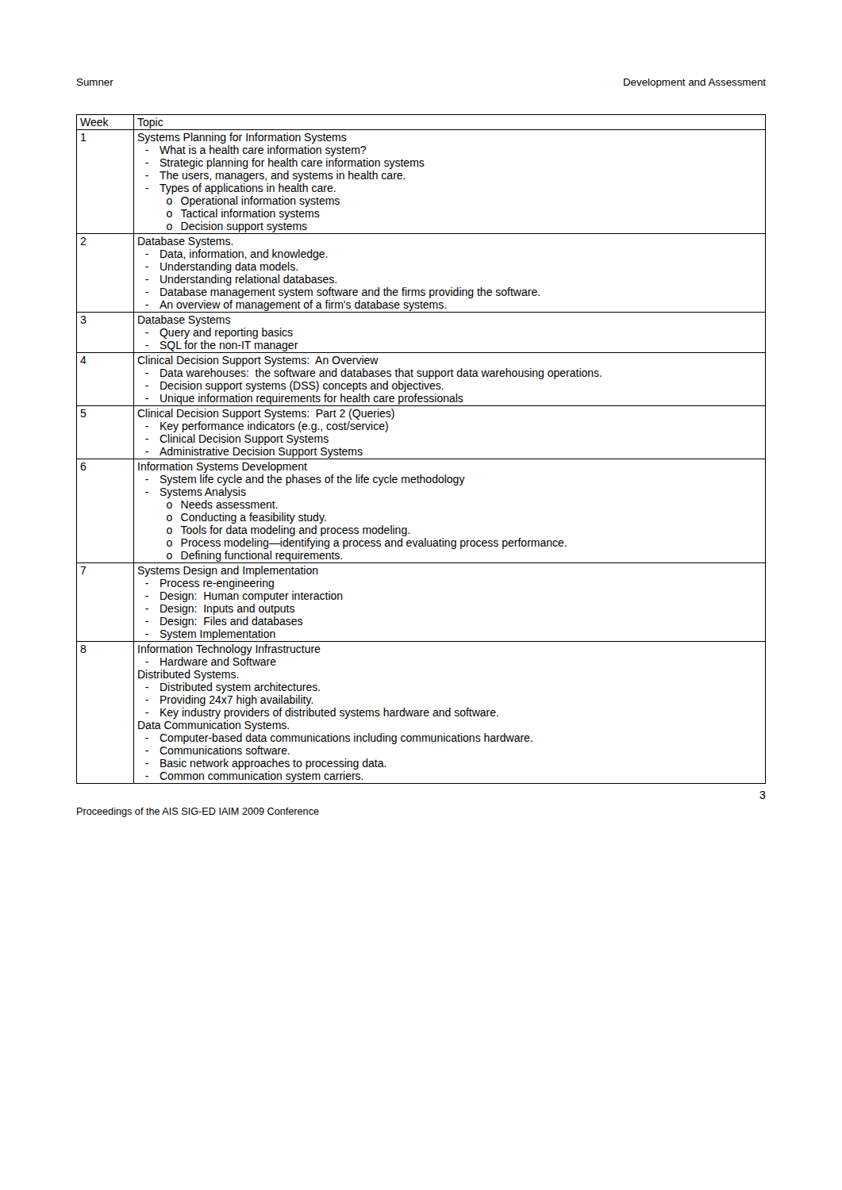Sumner Development and Assessment
| Week | Topic |
| --- | --- |
| 1 | Systems Planning for Information Systems What is a health care information system? Strategic planning for health care information systems The users, managers, and systems in health care. Types of applications in health care. Operational information systems Tactical information systems Decision support systems |
| 2 | Database Systems. Data, information, and knowledge. Understanding data models. Understanding relational databases. Database management system software and the firms providing the software. An overview of management of a firm's database systems. |
| 3 | Database Systems Query and reporting basics SQL for the non-IT manager |
| 4 | Clinical Decision Support Systems: An Overview Data warehouses: the software and databases that support data warehousing operations. Decision support systems (DSS) concepts and objectives. Unique information requirements for health care professionals |
| 5 | Clinical Decision Support Systems: Part 2 (Queries) Key performance indicators (e.g., cost/service) Clinical Decision Support Systems Administrative Decision Support Systems |
| 6 | Information Systems Development System life cycle and the phases of the life cycle methodology Systems Analysis Needs assessment. Conducting a feasibility study. Tools for data modeling and process modeling. Process modeling—identifying a process and evaluating process performance. Defining functional requirements. |
| 7 | Systems Design and Implementation Process re-engineering Design: Human computer interaction Design: Inputs and outputs Design: Files and databases System Implementation |
| 8 | Information Technology Infrastructure Hardware and Software Distributed Systems. Distributed system architectures. Providing 24x7 high availability. Key industry providers of distributed systems hardware and software. Data Communication Systems. Computer-based data communications including communications hardware. Communications software. Basic network approaches to processing data. Common communication system carriers. |
3 Proceedings of the AIS SIG-ED IAIM 2009 Conference